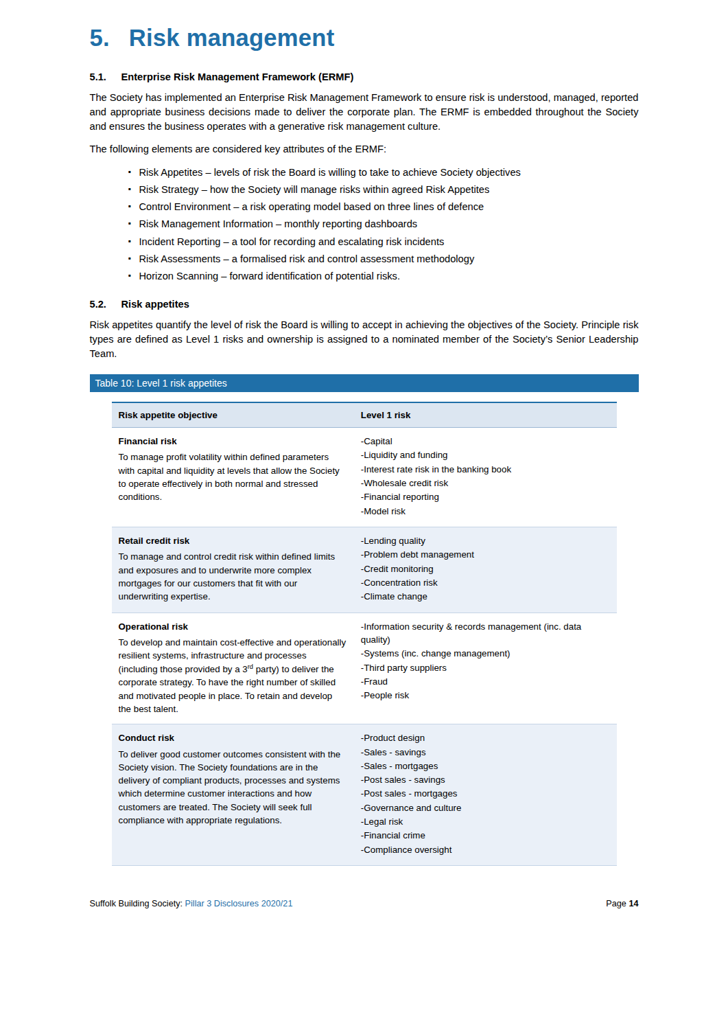5. Risk management
5.1. Enterprise Risk Management Framework (ERMF)
The Society has implemented an Enterprise Risk Management Framework to ensure risk is understood, managed, reported and appropriate business decisions made to deliver the corporate plan. The ERMF is embedded throughout the Society and ensures the business operates with a generative risk management culture.
The following elements are considered key attributes of the ERMF:
Risk Appetites – levels of risk the Board is willing to take to achieve Society objectives
Risk Strategy – how the Society will manage risks within agreed Risk Appetites
Control Environment – a risk operating model based on three lines of defence
Risk Management Information – monthly reporting dashboards
Incident Reporting – a tool for recording and escalating risk incidents
Risk Assessments – a formalised risk and control assessment methodology
Horizon Scanning – forward identification of potential risks.
5.2. Risk appetites
Risk appetites quantify the level of risk the Board is willing to accept in achieving the objectives of the Society. Principle risk types are defined as Level 1 risks and ownership is assigned to a nominated member of the Society’s Senior Leadership Team.
Table 10: Level 1 risk appetites
| Risk appetite objective | Level 1 risk |
| --- | --- |
| Financial risk To manage profit volatility within defined parameters with capital and liquidity at levels that allow the Society to operate effectively in both normal and stressed conditions. | -Capital -Liquidity and funding -Interest rate risk in the banking book -Wholesale credit risk -Financial reporting -Model risk |
| Retail credit risk To manage and control credit risk within defined limits and exposures and to underwrite more complex mortgages for our customers that fit with our underwriting expertise. | -Lending quality -Problem debt management -Credit monitoring -Concentration risk -Climate change |
| Operational risk To develop and maintain cost-effective and operationally resilient systems, infrastructure and processes (including those provided by a 3 rd party) to deliver the corporate strategy. To have the right number of skilled and motivated people in place. To retain and develop the best talent. | -Information security & records management (inc. data quality) -Systems (inc. change management) -Third party suppliers -Fraud -People risk |
| Conduct risk To deliver good customer outcomes consistent with the Society vision. The Society foundations are in the delivery of compliant products, processes and systems which determine customer interactions and how customers are treated. The Society will seek full compliance with appropriate regulations. | -Product design -Sales - savings -Sales - mortgages -Post sales - savings -Post sales - mortgages -Governance and culture -Legal risk -Financial crime -Compliance oversight |
Suffolk Building Society: Pillar 3 Disclosures 2020/21
Page 14